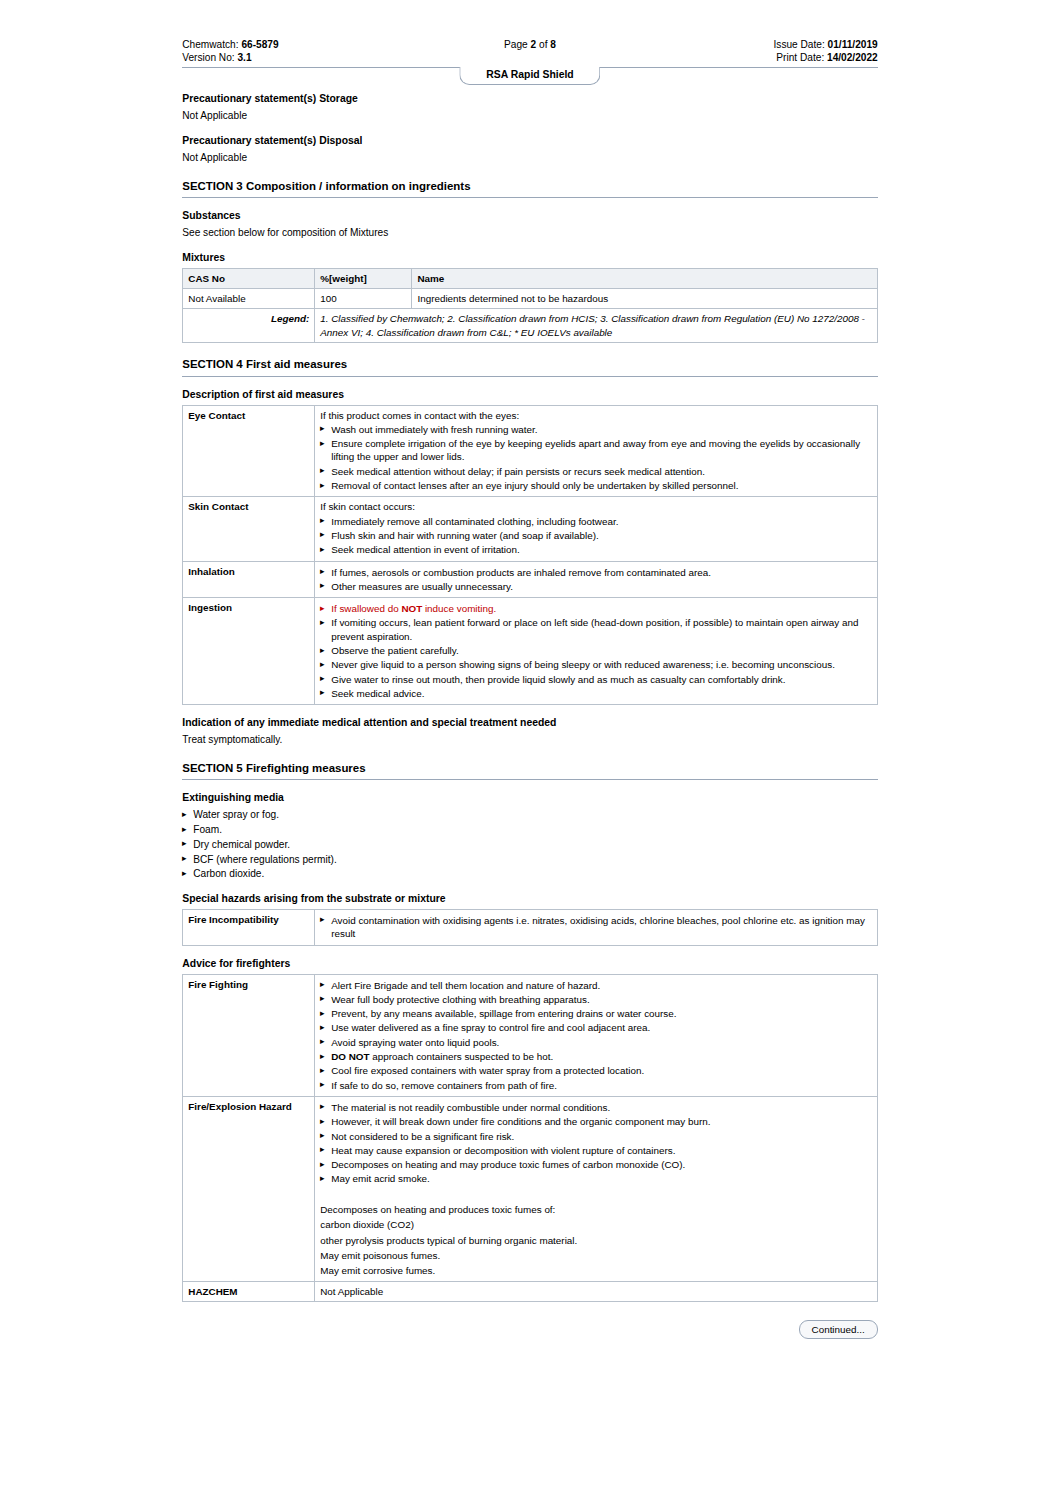Chemwatch: 66-5879
Page 2 of 8
Issue Date: 01/11/2019
Version No: 3.1
Print Date: 14/02/2022
RSA Rapid Shield
Precautionary statement(s) Storage
Not Applicable
Precautionary statement(s) Disposal
Not Applicable
SECTION 3 Composition / information on ingredients
Substances
See section below for composition of Mixtures
Mixtures
| CAS No | %[weight] | Name |
| --- | --- | --- |
| Not Available | 100 | Ingredients determined not to be hazardous |
| Legend: | 1. Classified by Chemwatch; 2. Classification drawn from HCIS; 3. Classification drawn from Regulation (EU) No 1272/2008 - Annex VI; 4. Classification drawn from C&L; * EU IOELVs available |
SECTION 4 First aid measures
Description of first aid measures
| Eye Contact | If this product comes in contact with the eyes: Wash out immediately with fresh running water. Ensure complete irrigation of the eye by keeping eyelids apart and away from eye and moving the eyelids by occasionally lifting the upper and lower lids. Seek medical attention without delay; if pain persists or recurs seek medical attention. Removal of contact lenses after an eye injury should only be undertaken by skilled personnel. |
| Skin Contact | If skin contact occurs: Immediately remove all contaminated clothing, including footwear. Flush skin and hair with running water (and soap if available). Seek medical attention in event of irritation. |
| Inhalation | If fumes, aerosols or combustion products are inhaled remove from contaminated area. Other measures are usually unnecessary. |
| Ingestion | If swallowed do NOT induce vomiting. If vomiting occurs, lean patient forward or place on left side (head-down position, if possible) to maintain open airway and prevent aspiration. Observe the patient carefully. Never give liquid to a person showing signs of being sleepy or with reduced awareness; i.e. becoming unconscious. Give water to rinse out mouth, then provide liquid slowly and as much as casualty can comfortably drink. Seek medical advice. |
Indication of any immediate medical attention and special treatment needed
Treat symptomatically.
SECTION 5 Firefighting measures
Extinguishing media
Water spray or fog.
Foam.
Dry chemical powder.
BCF (where regulations permit).
Carbon dioxide.
Special hazards arising from the substrate or mixture
| Fire Incompatibility | Avoid contamination with oxidising agents i.e. nitrates, oxidising acids, chlorine bleaches, pool chlorine etc. as ignition may result |
Advice for firefighters
| Fire Fighting | Alert Fire Brigade and tell them location and nature of hazard. Wear full body protective clothing with breathing apparatus. Prevent, by any means available, spillage from entering drains or water course. Use water delivered as a fine spray to control fire and cool adjacent area. Avoid spraying water onto liquid pools. DO NOT approach containers suspected to be hot. Cool fire exposed containers with water spray from a protected location. If safe to do so, remove containers from path of fire. |
| Fire/Explosion Hazard | The material is not readily combustible under normal conditions. However, it will break down under fire conditions and the organic component may burn. Not considered to be a significant fire risk. Heat may cause expansion or decomposition with violent rupture of containers. Decomposes on heating and may produce toxic fumes of carbon monoxide (CO). May emit acrid smoke. Decomposes on heating and produces toxic fumes of: carbon dioxide (CO2) other pyrolysis products typical of burning organic material. May emit poisonous fumes. May emit corrosive fumes. |
| HAZCHEM | Not Applicable |
Continued...